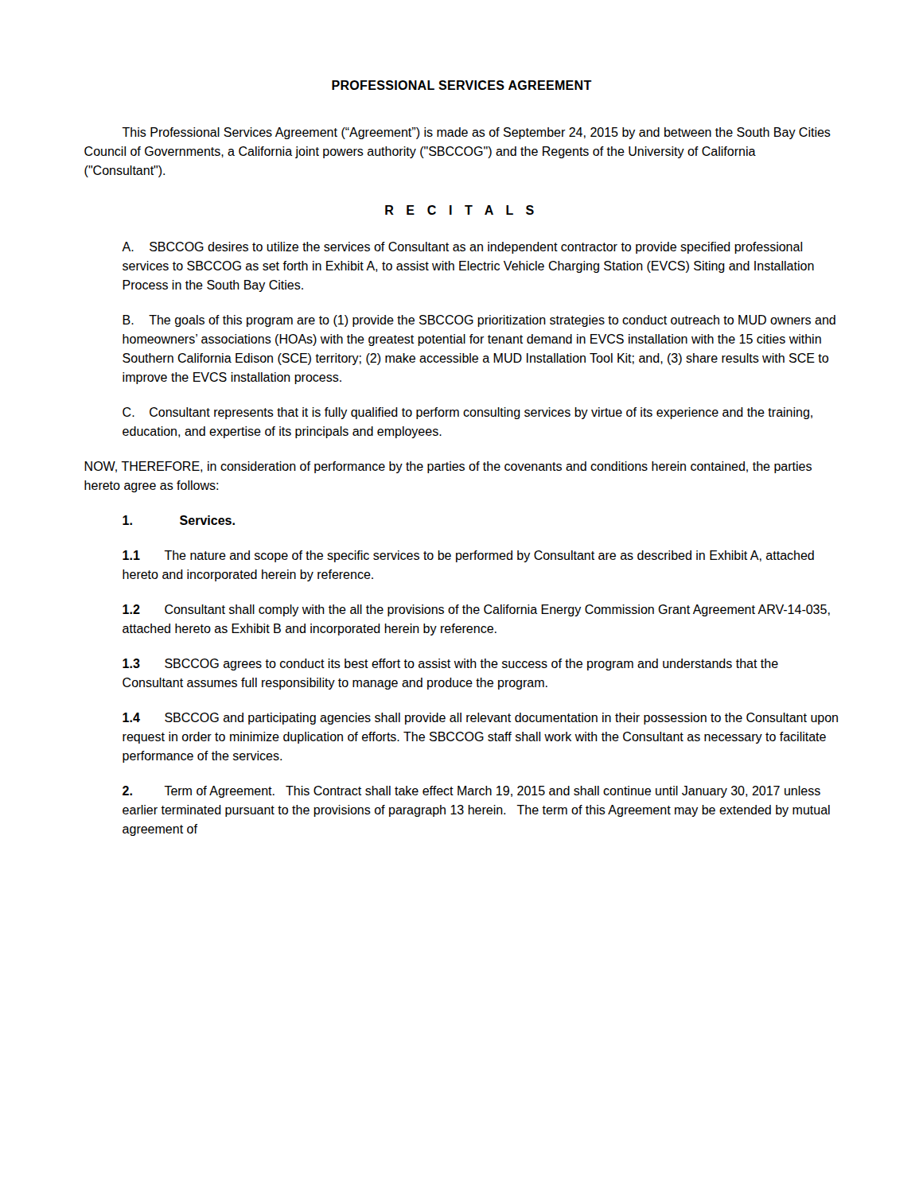PROFESSIONAL SERVICES AGREEMENT
This Professional Services Agreement (“Agreement”) is made as of September 24, 2015 by and between the South Bay Cities Council of Governments, a California joint powers authority ("SBCCOG") and the Regents of the University of California ("Consultant").
R E C I T A L S
A. SBCCOG desires to utilize the services of Consultant as an independent contractor to provide specified professional services to SBCCOG as set forth in Exhibit A, to assist with Electric Vehicle Charging Station (EVCS) Siting and Installation Process in the South Bay Cities.
B. The goals of this program are to (1) provide the SBCCOG prioritization strategies to conduct outreach to MUD owners and homeowners’ associations (HOAs) with the greatest potential for tenant demand in EVCS installation with the 15 cities within Southern California Edison (SCE) territory; (2) make accessible a MUD Installation Tool Kit; and, (3) share results with SCE to improve the EVCS installation process.
C. Consultant represents that it is fully qualified to perform consulting services by virtue of its experience and the training, education, and expertise of its principals and employees.
NOW, THEREFORE, in consideration of performance by the parties of the covenants and conditions herein contained, the parties hereto agree as follows:
1. Services.
1.1 The nature and scope of the specific services to be performed by Consultant are as described in Exhibit A, attached hereto and incorporated herein by reference.
1.2 Consultant shall comply with the all the provisions of the California Energy Commission Grant Agreement ARV-14-035, attached hereto as Exhibit B and incorporated herein by reference.
1.3 SBCCOG agrees to conduct its best effort to assist with the success of the program and understands that the Consultant assumes full responsibility to manage and produce the program.
1.4 SBCCOG and participating agencies shall provide all relevant documentation in their possession to the Consultant upon request in order to minimize duplication of efforts. The SBCCOG staff shall work with the Consultant as necessary to facilitate performance of the services.
2. Term of Agreement. This Contract shall take effect March 19, 2015 and shall continue until January 30, 2017 unless earlier terminated pursuant to the provisions of paragraph 13 herein. The term of this Agreement may be extended by mutual agreement of